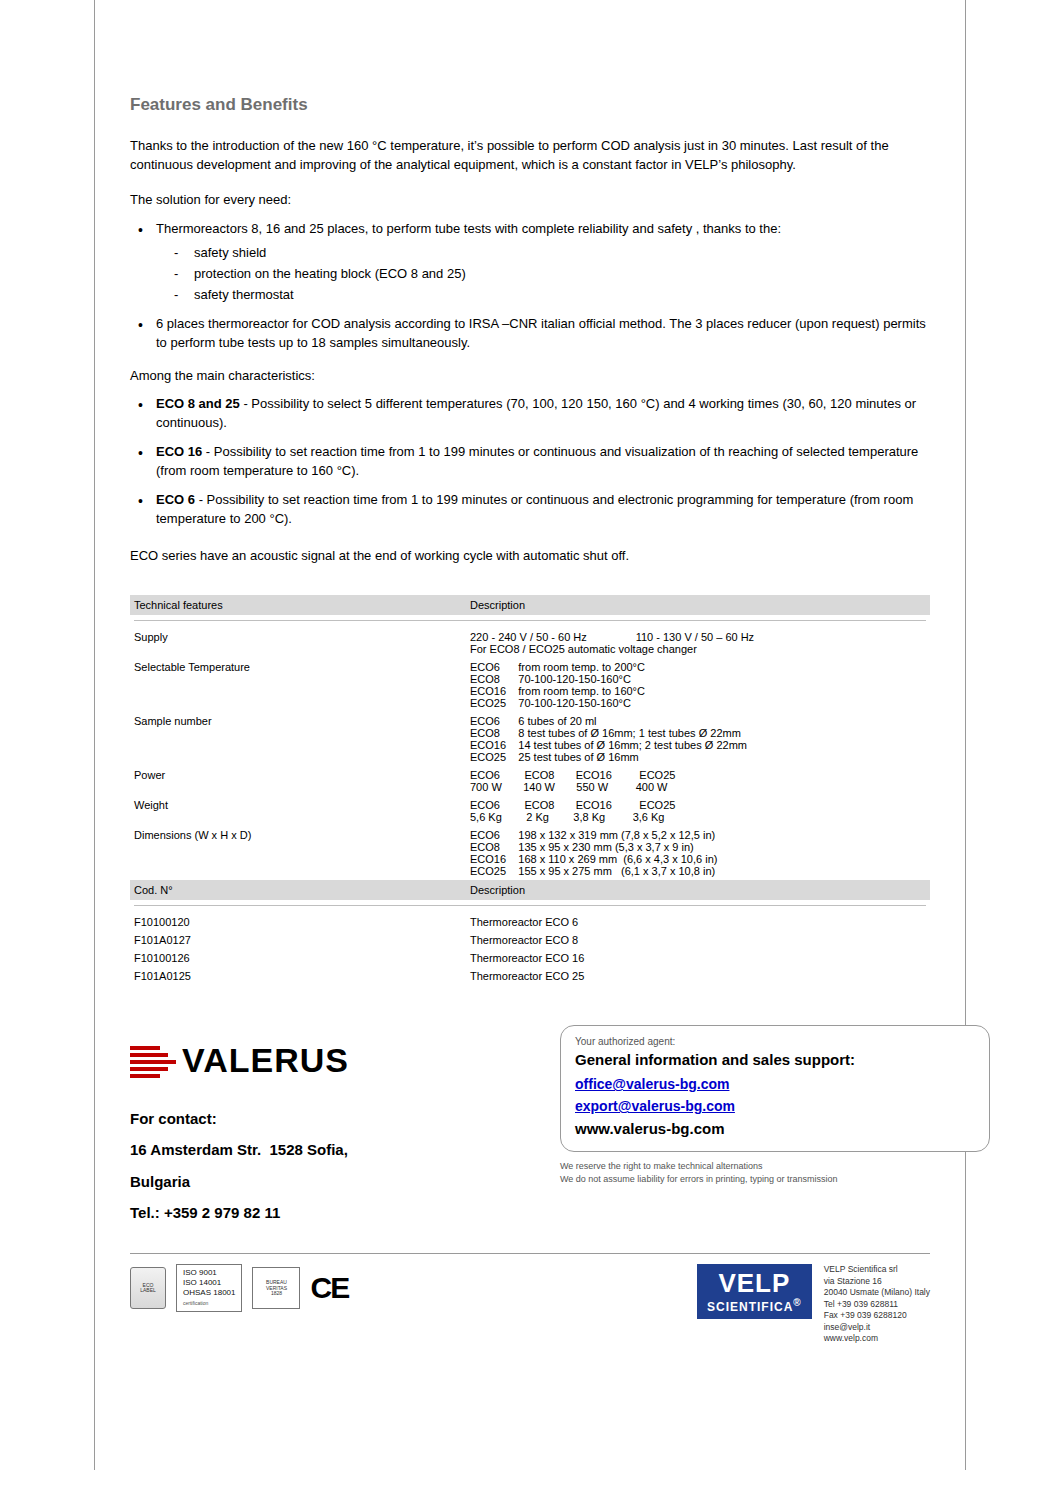Constant Commitment to
Knowledge Development
Features and Benefits
Thanks to the introduction of the new 160 °C temperature, it’s possible to perform COD analysis just in 30 minutes. Last result of the continuous development and improving of the analytical equipment, which is a constant factor in VELP’s philosophy.
The solution for every need:
Thermoreactors 8, 16 and 25 places, to perform tube tests with complete reliability and safety , thanks to the:
safety shield
protection on the heating block (ECO 8 and 25)
safety thermostat
6 places thermoreactor for COD analysis according to IRSA –CNR italian official method. The 3 places reducer (upon request) permits to perform tube tests up to 18 samples simultaneously.
Among the main characteristics:
ECO 8 and 25 - Possibility to select 5 different temperatures (70, 100, 120 150, 160 °C) and 4 working times (30, 60, 120 minutes or continuous).
ECO 16 - Possibility to set reaction time from 1 to 199 minutes or continuous and visualization of th reaching of selected temperature (from room temperature to 160 °C).
ECO 6 - Possibility to set reaction time from 1 to 199 minutes or continuous and electronic programming for temperature (from room temperature to 200 °C).
ECO series have an acoustic signal at the end of working cycle with automatic shut off.
| Technical features | Description |
| Supply | 220 - 240 V / 50 - 60 Hz 110 - 130 V / 50 – 60 Hz For ECO8 / ECO25 automatic voltage changer |
| Selectable Temperature | ECO6 from room temp. to 200°C ECO8 70-100-120-150-160°C ECO16 from room temp. to 160°C ECO25 70-100-120-150-160°C |
| Sample number | ECO6 6 tubes of 20 ml ECO8 8 test tubes of Ø 16mm; 1 test tubes Ø 22mm ECO16 14 test tubes of Ø 16mm; 2 test tubes Ø 22mm ECO25 25 test tubes of Ø 16mm |
| Power | ECO6 ECO8 ECO16 ECO25 700 W 140 W 550 W 400 W |
| Weight | ECO6 ECO8 ECO16 ECO25 5,6 Kg 2 Kg 3,8 Kg 3,6 Kg |
| Dimensions (W x H x D) | ECO6 198 x 132 x 319 mm (7,8 x 5,2 x 12,5 in) ECO8 135 x 95 x 230 mm (5,3 x 3,7 x 9 in) ECO16 168 x 110 x 269 mm (6,6 x 4,3 x 10,6 in) ECO25 155 x 95 x 275 mm (6,1 x 3,7 x 10,8 in) |
| Cod. N° | Description |
| F10100120 | Thermoreactor ECO 6 |
| F101A0127 | Thermoreactor ECO 8 |
| F10100126 | Thermoreactor ECO 16 |
| F101A0125 | Thermoreactor ECO 25 |
VALERUS
For contact:
16 Amsterdam Str. 1528 Sofia,
Bulgaria
Tel.: +359 2 979 82 11
Your authorized agent:
General information and sales support:
office@valerus-bg.com export@valerus-bg.com
www.valerus-bg.com
We reserve the right to make technical alternations
We do not assume liability for errors in printing, typing or transmission
ECO
LABEL
ISO 9001
ISO 14001
OHSAS 18001
certification
BUREAU
VERITAS
1828
CE
VELP
SCIENTIFICA®
VELP Scientifica srl
via Stazione 16
20040 Usmate (Milano) Italy
Tel +39 039 628811
Fax +39 039 6288120
inse@velp.it
www.velp.com